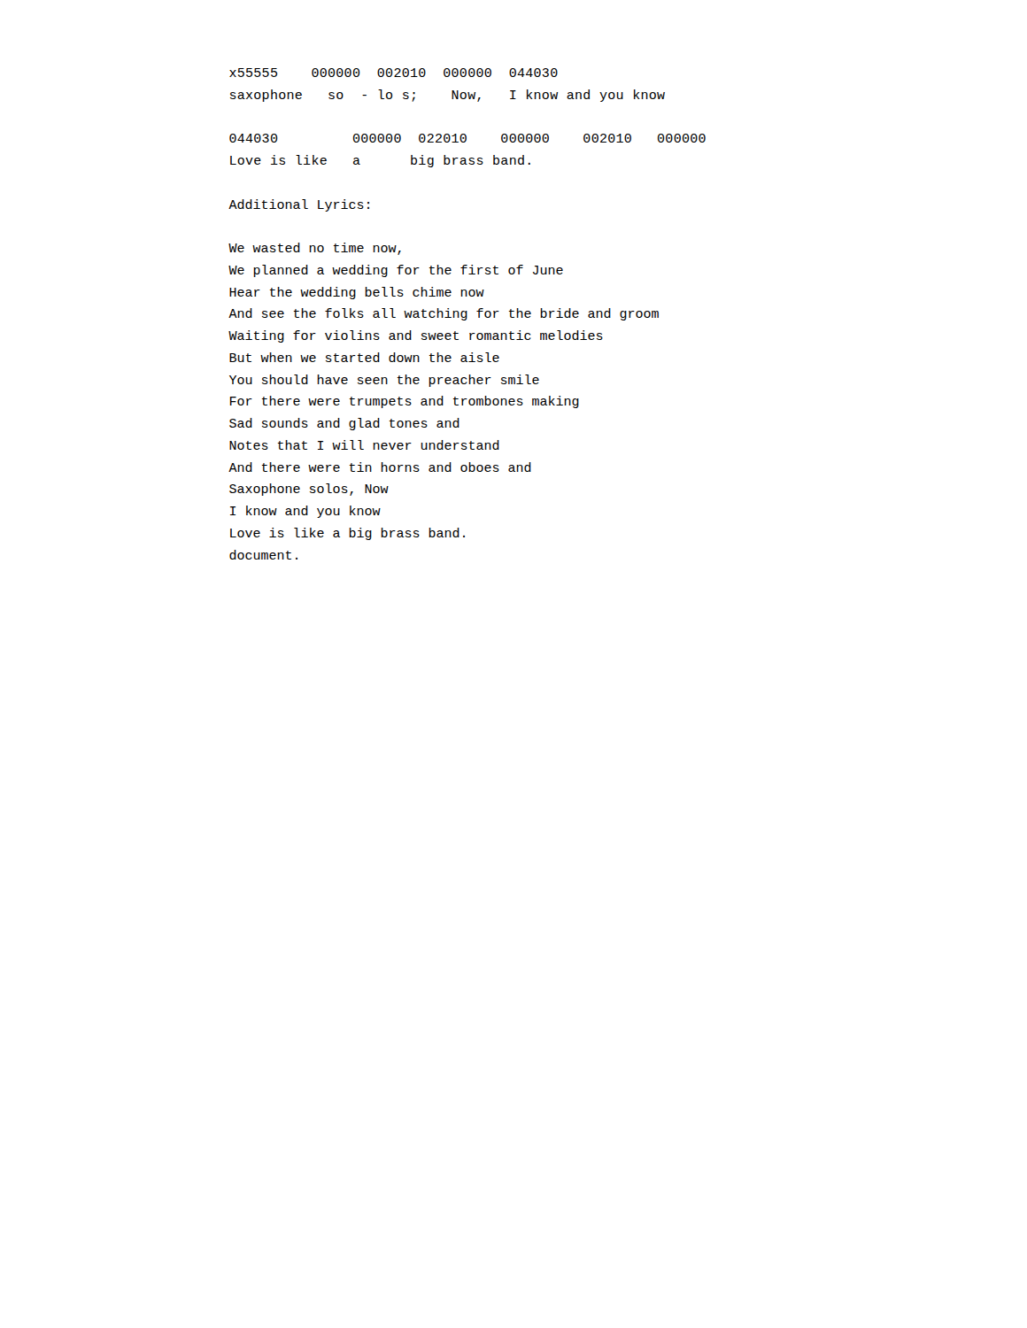x55555    000000  002010  000000  044030
saxophone   so  - lo s;    Now,   I know and you know
044030         000000  022010    000000    002010   000000
Love is like   a      big brass band.
Additional Lyrics:
We wasted no time now,
We planned a wedding for the first of June
Hear the wedding bells chime now
And see the folks all watching for the bride and groom
Waiting for violins and sweet romantic melodies
But when we started down the aisle
You should have seen the preacher smile
For there were trumpets and trombones making
Sad sounds and glad tones and
Notes that I will never understand
And there were tin horns and oboes and
Saxophone solos, Now
I know and you know
Love is like a big brass band.
document.